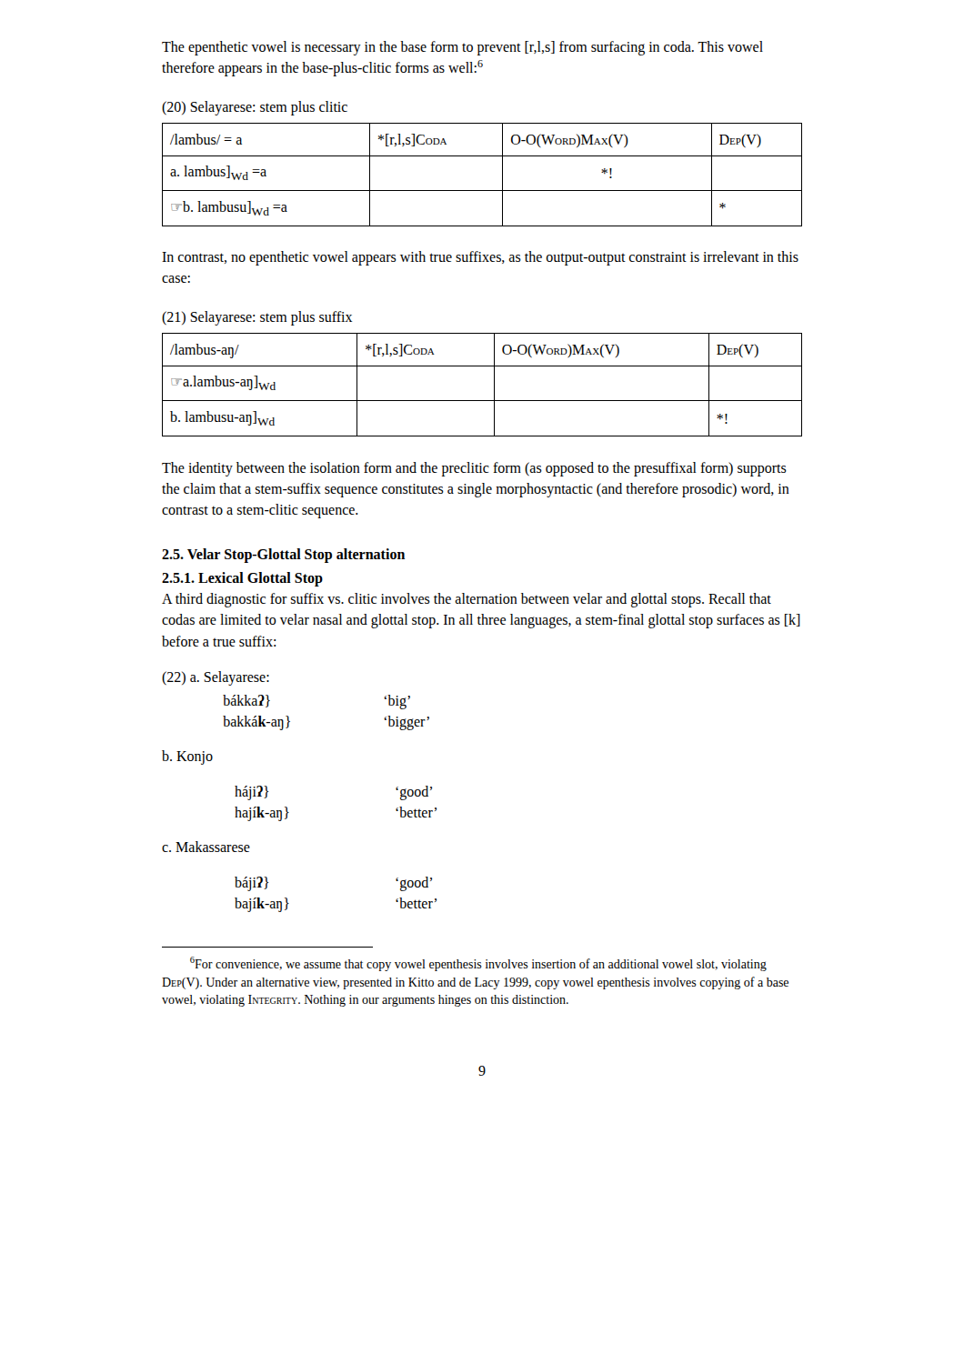The epenthetic vowel is necessary in the base form to prevent [r,l,s] from surfacing in coda. This vowel therefore appears in the base-plus-clitic forms as well:6
(20) Selayarese: stem plus clitic
| /lambus/ = a | *[r,l,s] Coda | O-O( Word ) Max (V) | Dep (V) |
| a. lambus] Wd =a | | *! | |
| ☞b. lambusu] Wd =a | | | * |
In contrast, no epenthetic vowel appears with true suffixes, as the output-output constraint is irrelevant in this case:
(21) Selayarese: stem plus suffix
| /lambus-aŋ/ | *[r,l,s] Coda | O-O( Word ) Max (V) | Dep (V) |
| ☞a.lambus-aŋ] Wd | | | |
| b. lambusu-aŋ] Wd | | | *! |
The identity between the isolation form and the preclitic form (as opposed to the presuffixal form) supports the claim that a stem-suffix sequence constitutes a single morphosyntactic (and therefore prosodic) word, in contrast to a stem-clitic sequence.
2.5. Velar Stop-Glottal Stop alternation
2.5.1. Lexical Glottal Stop
A third diagnostic for suffix vs. clitic involves the alternation between velar and glottal stops. Recall that codas are limited to velar nasal and glottal stop. In all three languages, a stem-final glottal stop surfaces as [k] before a true suffix:
(22) a. Selayarese:
bákkaʔ}‘big’
bakkák-aŋ}‘bigger’
b. Konjo
hájiʔ}‘good’
hajík-aŋ}‘better’
c. Makassarese
bájiʔ}‘good’
bajík-aŋ}‘better’
6For convenience, we assume that copy vowel epenthesis involves insertion of an additional vowel slot, violating Dep(V). Under an alternative view, presented in Kitto and de Lacy 1999, copy vowel epenthesis involves copying of a base vowel, violating Integrity. Nothing in our arguments hinges on this distinction.
9